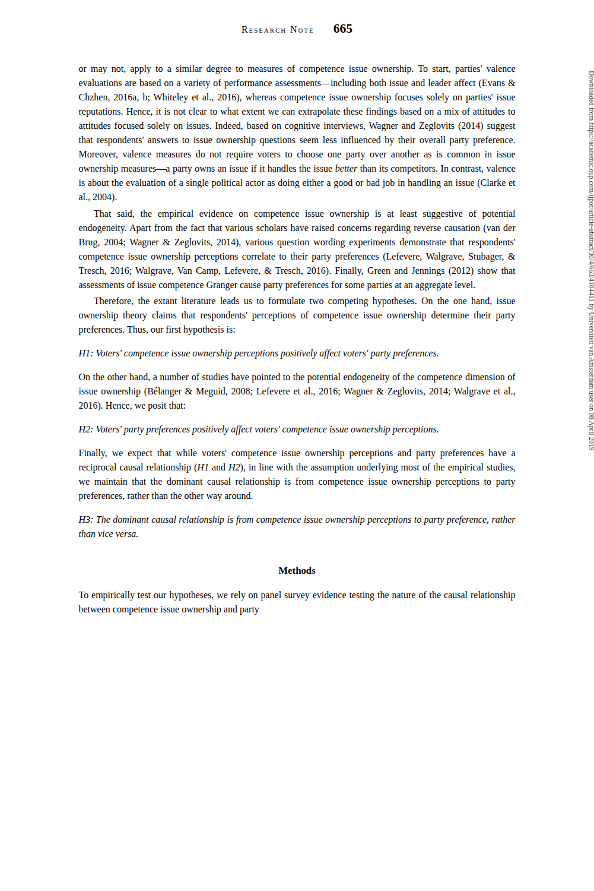Research Note 665
Downloaded from https://academic.oup.com/ijpor/article-abstract/30/4/663/4104411 by Universiteit van Amsterdam user on 08 April 2019
or may not, apply to a similar degree to measures of competence issue ownership. To start, parties' valence evaluations are based on a variety of performance assessments—including both issue and leader affect (Evans & Chzhen, 2016a, b; Whiteley et al., 2016), whereas competence issue ownership focuses solely on parties' issue reputations. Hence, it is not clear to what extent we can extrapolate these findings based on a mix of attitudes to attitudes focused solely on issues. Indeed, based on cognitive interviews, Wagner and Zeglovits (2014) suggest that respondents' answers to issue ownership questions seem less influenced by their overall party preference. Moreover, valence measures do not require voters to choose one party over another as is common in issue ownership measures—a party owns an issue if it handles the issue better than its competitors. In contrast, valence is about the evaluation of a single political actor as doing either a good or bad job in handling an issue (Clarke et al., 2004).
That said, the empirical evidence on competence issue ownership is at least suggestive of potential endogeneity. Apart from the fact that various scholars have raised concerns regarding reverse causation (van der Brug, 2004; Wagner & Zeglovits, 2014), various question wording experiments demonstrate that respondents' competence issue ownership perceptions correlate to their party preferences (Lefevere, Walgrave, Stubager, & Tresch, 2016; Walgrave, Van Camp, Lefevere, & Tresch, 2016). Finally, Green and Jennings (2012) show that assessments of issue competence Granger cause party preferences for some parties at an aggregate level.
Therefore, the extant literature leads us to formulate two competing hypotheses. On the one hand, issue ownership theory claims that respondents' perceptions of competence issue ownership determine their party preferences. Thus, our first hypothesis is:
H1: Voters' competence issue ownership perceptions positively affect voters' party preferences.
On the other hand, a number of studies have pointed to the potential endogeneity of the competence dimension of issue ownership (Bélanger & Meguid, 2008; Lefevere et al., 2016; Wagner & Zeglovits, 2014; Walgrave et al., 2016). Hence, we posit that:
H2: Voters' party preferences positively affect voters' competence issue ownership perceptions.
Finally, we expect that while voters' competence issue ownership perceptions and party preferences have a reciprocal causal relationship (H1 and H2), in line with the assumption underlying most of the empirical studies, we maintain that the dominant causal relationship is from competence issue ownership perceptions to party preferences, rather than the other way around.
H3: The dominant causal relationship is from competence issue ownership perceptions to party preference, rather than vice versa.
Methods
To empirically test our hypotheses, we rely on panel survey evidence testing the nature of the causal relationship between competence issue ownership and party